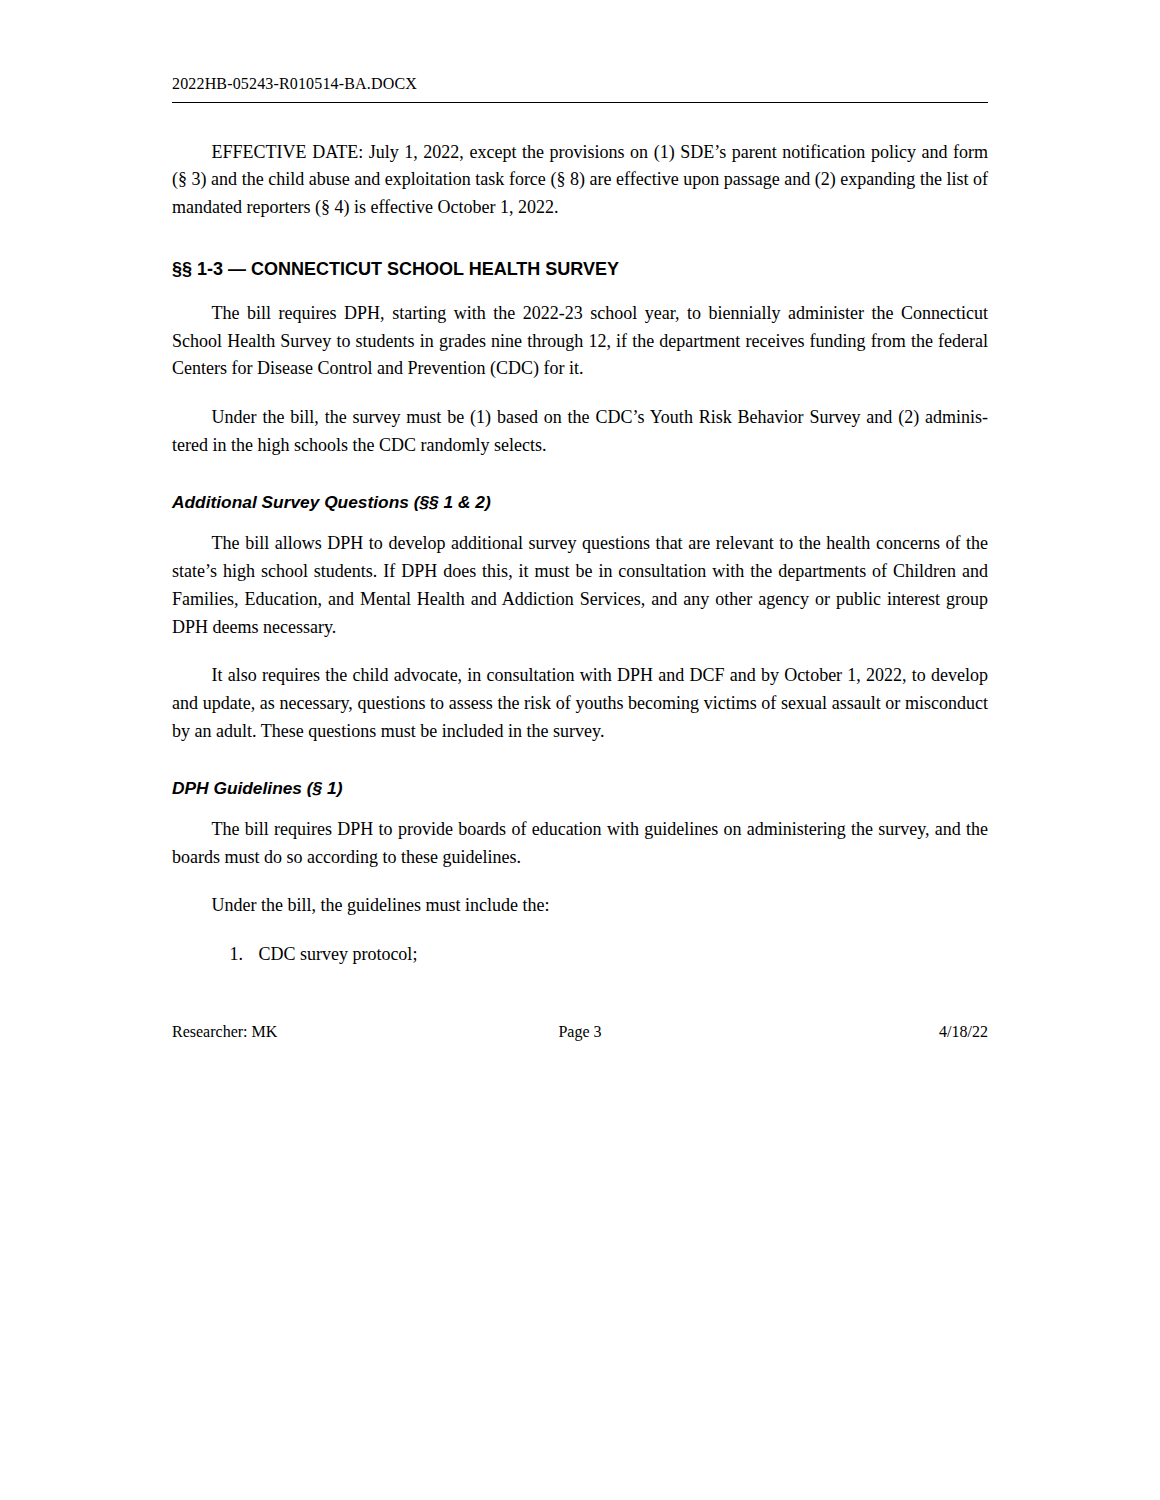2022HB-05243-R010514-BA.DOCX
EFFECTIVE DATE: July 1, 2022, except the provisions on (1) SDE’s parent notification policy and form (§ 3) and the child abuse and exploitation task force (§ 8) are effective upon passage and (2) expanding the list of mandated reporters (§ 4) is effective October 1, 2022.
§§ 1-3 — CONNECTICUT SCHOOL HEALTH SURVEY
The bill requires DPH, starting with the 2022-23 school year, to biennially administer the Connecticut School Health Survey to students in grades nine through 12, if the department receives funding from the federal Centers for Disease Control and Prevention (CDC) for it.
Under the bill, the survey must be (1) based on the CDC’s Youth Risk Behavior Survey and (2) administered in the high schools the CDC randomly selects.
Additional Survey Questions (§§ 1 & 2)
The bill allows DPH to develop additional survey questions that are relevant to the health concerns of the state’s high school students. If DPH does this, it must be in consultation with the departments of Children and Families, Education, and Mental Health and Addiction Services, and any other agency or public interest group DPH deems necessary.
It also requires the child advocate, in consultation with DPH and DCF and by October 1, 2022, to develop and update, as necessary, questions to assess the risk of youths becoming victims of sexual assault or misconduct by an adult. These questions must be included in the survey.
DPH Guidelines (§ 1)
The bill requires DPH to provide boards of education with guidelines on administering the survey, and the boards must do so according to these guidelines.
Under the bill, the guidelines must include the:
CDC survey protocol;
Researcher: MK Page 3 4/18/22